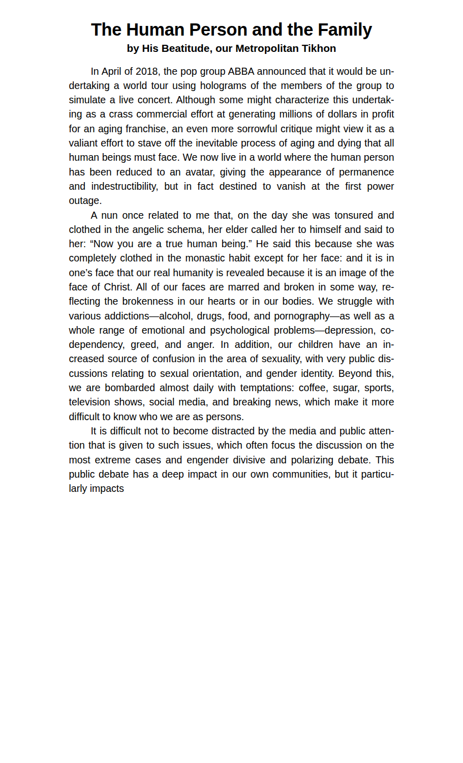The Human Person and the Family
by His Beatitude, our Metropolitan Tikhon
In April of 2018, the pop group ABBA announced that it would be undertaking a world tour using holograms of the members of the group to simulate a live concert. Although some might characterize this undertaking as a crass commercial effort at generating millions of dollars in profit for an aging franchise, an even more sorrowful critique might view it as a valiant effort to stave off the inevitable process of aging and dying that all human beings must face. We now live in a world where the human person has been reduced to an avatar, giving the appearance of permanence and indestructibility, but in fact destined to vanish at the first power outage.
A nun once related to me that, on the day she was tonsured and clothed in the angelic schema, her elder called her to himself and said to her: “Now you are a true human being.” He said this because she was completely clothed in the monastic habit except for her face: and it is in one’s face that our real humanity is revealed because it is an image of the face of Christ. All of our faces are marred and broken in some way, reflecting the brokenness in our hearts or in our bodies. We struggle with various addictions—alcohol, drugs, food, and pornography—as well as a whole range of emotional and psychological problems—depression, co-dependency, greed, and anger. In addition, our children have an increased source of confusion in the area of sexuality, with very public discussions relating to sexual orientation, and gender identity. Beyond this, we are bombarded almost daily with temptations: coffee, sugar, sports, television shows, social media, and breaking news, which make it more difficult to know who we are as persons.
It is difficult not to become distracted by the media and public attention that is given to such issues, which often focus the discussion on the most extreme cases and engender divisive and polarizing debate. This public debate has a deep impact in our own communities, but it particularly impacts